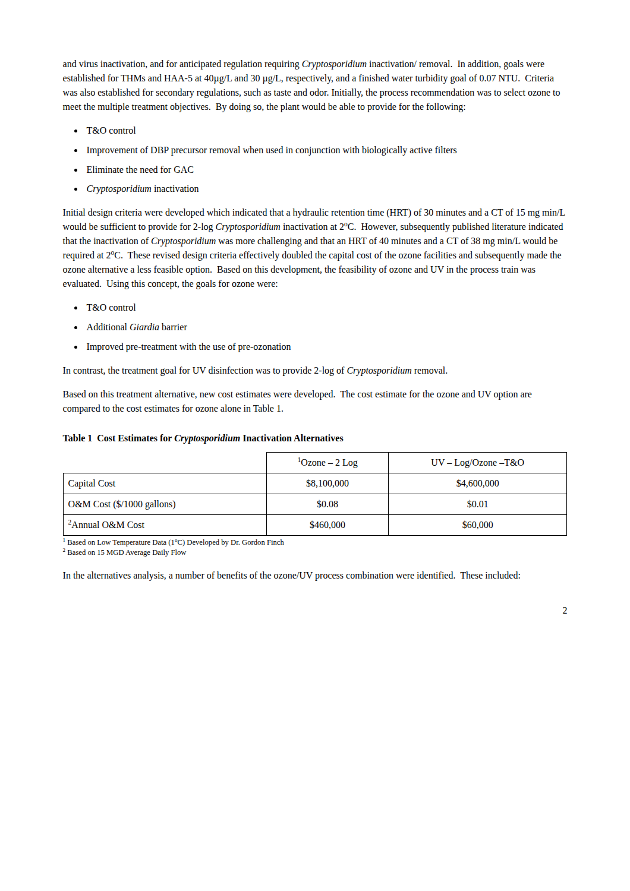and virus inactivation, and for anticipated regulation requiring Cryptosporidium inactivation/ removal. In addition, goals were established for THMs and HAA-5 at 40µg/L and 30 µg/L, respectively, and a finished water turbidity goal of 0.07 NTU. Criteria was also established for secondary regulations, such as taste and odor. Initially, the process recommendation was to select ozone to meet the multiple treatment objectives. By doing so, the plant would be able to provide for the following:
T&O control
Improvement of DBP precursor removal when used in conjunction with biologically active filters
Eliminate the need for GAC
Cryptosporidium inactivation
Initial design criteria were developed which indicated that a hydraulic retention time (HRT) of 30 minutes and a CT of 15 mg min/L would be sufficient to provide for 2-log Cryptosporidium inactivation at 2oC. However, subsequently published literature indicated that the inactivation of Cryptosporidium was more challenging and that an HRT of 40 minutes and a CT of 38 mg min/L would be required at 2oC. These revised design criteria effectively doubled the capital cost of the ozone facilities and subsequently made the ozone alternative a less feasible option. Based on this development, the feasibility of ozone and UV in the process train was evaluated. Using this concept, the goals for ozone were:
T&O control
Additional Giardia barrier
Improved pre-treatment with the use of pre-ozonation
In contrast, the treatment goal for UV disinfection was to provide 2-log of Cryptosporidium removal.
Based on this treatment alternative, new cost estimates were developed. The cost estimate for the ozone and UV option are compared to the cost estimates for ozone alone in Table 1.
Table 1 Cost Estimates for Cryptosporidium Inactivation Alternatives
| | 1 Ozone – 2 Log | UV – Log/Ozone –T&O |
| Capital Cost | $8,100,000 | $4,600,000 |
| O&M Cost ($/1000 gallons) | $0.08 | $0.01 |
| 2 Annual O&M Cost | $460,000 | $60,000 |
1 Based on Low Temperature Data (1oC) Developed by Dr. Gordon Finch
2 Based on 15 MGD Average Daily Flow
In the alternatives analysis, a number of benefits of the ozone/UV process combination were identified. These included:
2